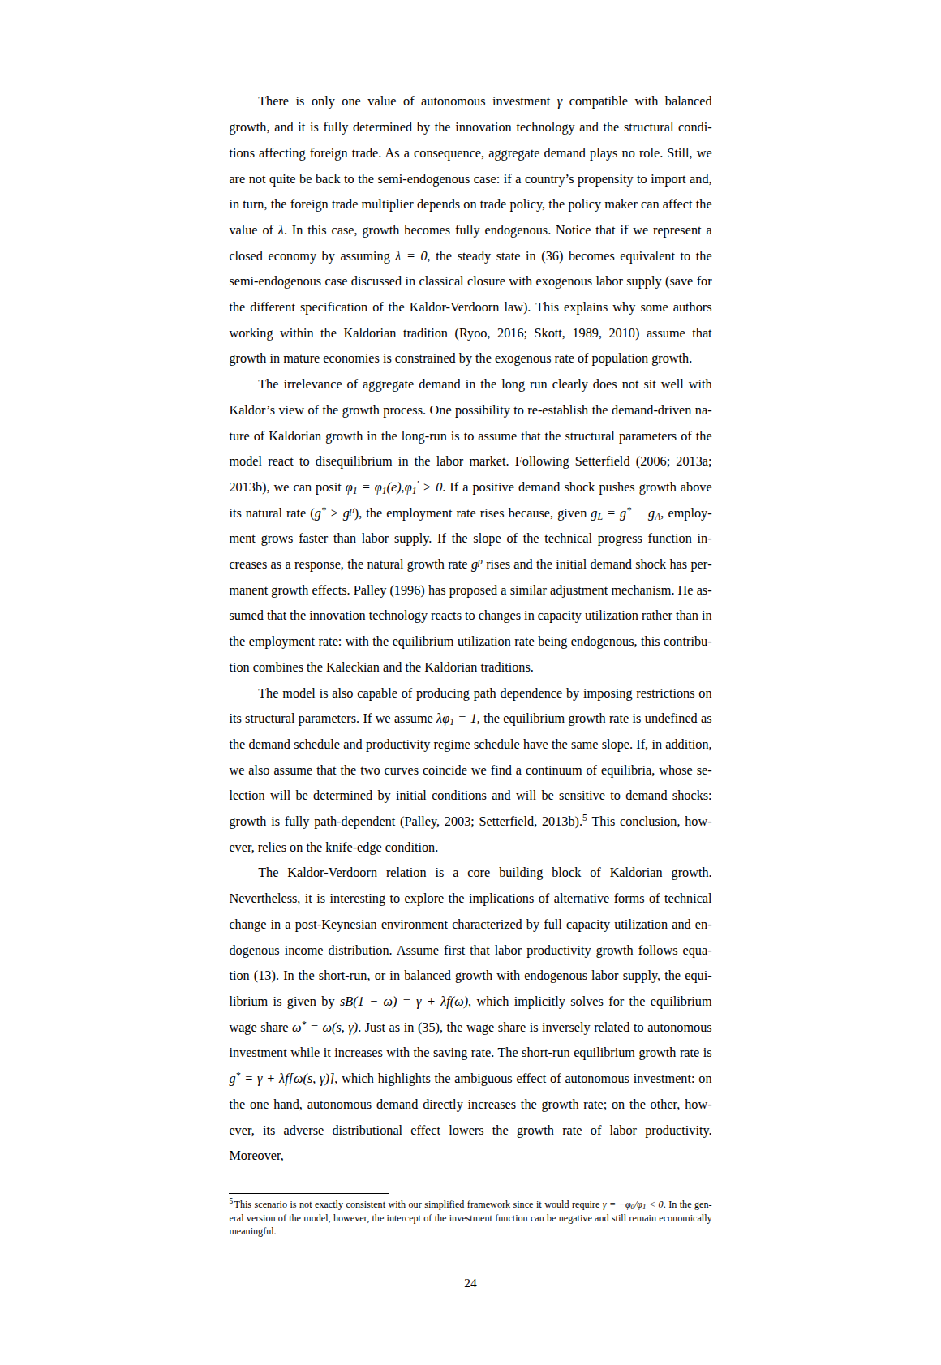There is only one value of autonomous investment γ compatible with balanced growth, and it is fully determined by the innovation technology and the structural conditions affecting foreign trade. As a consequence, aggregate demand plays no role. Still, we are not quite be back to the semi-endogenous case: if a country’s propensity to import and, in turn, the foreign trade multiplier depends on trade policy, the policy maker can affect the value of λ. In this case, growth becomes fully endogenous. Notice that if we represent a closed economy by assuming λ = 0, the steady state in (36) becomes equivalent to the semi-endogenous case discussed in classical closure with exogenous labor supply (save for the different specification of the Kaldor-Verdoorn law). This explains why some authors working within the Kaldorian tradition (Ryoo, 2016; Skott, 1989, 2010) assume that growth in mature economies is constrained by the exogenous rate of population growth.
The irrelevance of aggregate demand in the long run clearly does not sit well with Kaldor’s view of the growth process. One possibility to re-establish the demand-driven nature of Kaldorian growth in the long-run is to assume that the structural parameters of the model react to disequilibrium in the labor market. Following Setterfield (2006; 2013a; 2013b), we can posit φ1 = φ1(e),φ1′ > 0. If a positive demand shock pushes growth above its natural rate (g* > gp), the employment rate rises because, given gL = g* − gA, employment grows faster than labor supply. If the slope of the technical progress function increases as a response, the natural growth rate gp rises and the initial demand shock has permanent growth effects. Palley (1996) has proposed a similar adjustment mechanism. He assumed that the innovation technology reacts to changes in capacity utilization rather than in the employment rate: with the equilibrium utilization rate being endogenous, this contribution combines the Kaleckian and the Kaldorian traditions.
The model is also capable of producing path dependence by imposing restrictions on its structural parameters. If we assume λφ1 = 1, the equilibrium growth rate is undefined as the demand schedule and productivity regime schedule have the same slope. If, in addition, we also assume that the two curves coincide we find a continuum of equilibria, whose selection will be determined by initial conditions and will be sensitive to demand shocks: growth is fully path-dependent (Palley, 2003; Setterfield, 2013b).5 This conclusion, however, relies on the knife-edge condition.
The Kaldor-Verdoorn relation is a core building block of Kaldorian growth. Nevertheless, it is interesting to explore the implications of alternative forms of technical change in a post-Keynesian environment characterized by full capacity utilization and endogenous income distribution. Assume first that labor productivity growth follows equation (13). In the short-run, or in balanced growth with endogenous labor supply, the equilibrium is given by sB(1 − ω) = γ + λf(ω), which implicitly solves for the equilibrium wage share ω* = ω(s, γ). Just as in (35), the wage share is inversely related to autonomous investment while it increases with the saving rate. The short-run equilibrium growth rate is g* = γ + λf[ω(s, γ)], which highlights the ambiguous effect of autonomous investment: on the one hand, autonomous demand directly increases the growth rate; on the other, however, its adverse distributional effect lowers the growth rate of labor productivity. Moreover,
5 This scenario is not exactly consistent with our simplified framework since it would require γ = −φ0/φ1 < 0. In the general version of the model, however, the intercept of the investment function can be negative and still remain economically meaningful.
24